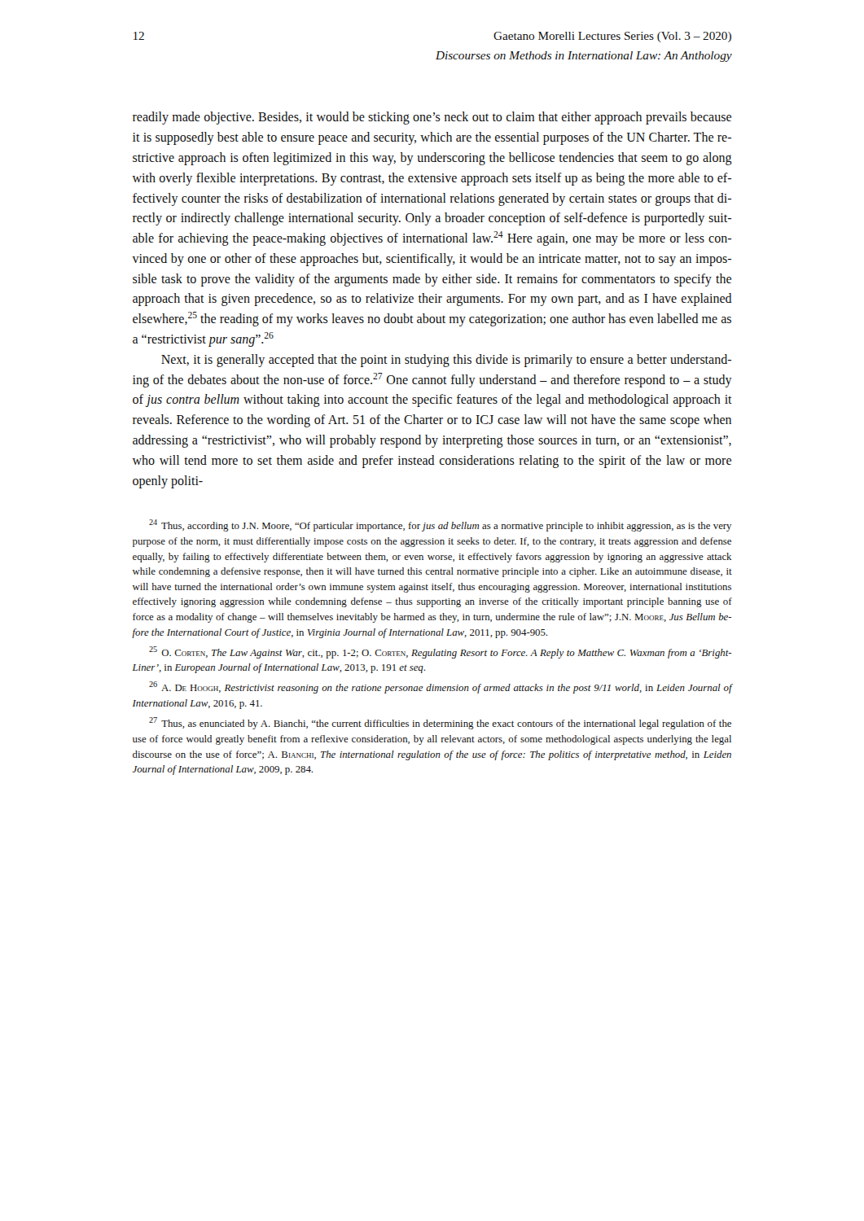12
Gaetano Morelli Lectures Series (Vol. 3 – 2020) Discourses on Methods in International Law: An Anthology
readily made objective. Besides, it would be sticking one’s neck out to claim that either approach prevails because it is supposedly best able to ensure peace and security, which are the essential purposes of the UN Charter. The restrictive approach is often legitimized in this way, by underscoring the bellicose tendencies that seem to go along with overly flexible interpretations. By contrast, the extensive approach sets itself up as being the more able to effectively counter the risks of destabilization of international relations generated by certain states or groups that directly or indirectly challenge international security. Only a broader conception of self-defence is purportedly suitable for achieving the peace-making objectives of international law.24 Here again, one may be more or less convinced by one or other of these approaches but, scientifically, it would be an intricate matter, not to say an impossible task to prove the validity of the arguments made by either side. It remains for commentators to specify the approach that is given precedence, so as to relativize their arguments. For my own part, and as I have explained elsewhere,25 the reading of my works leaves no doubt about my categorization; one author has even labelled me as a “restrictivist pur sang”.26
Next, it is generally accepted that the point in studying this divide is primarily to ensure a better understanding of the debates about the non-use of force.27 One cannot fully understand – and therefore respond to – a study of jus contra bellum without taking into account the specific features of the legal and methodological approach it reveals. Reference to the wording of Art. 51 of the Charter or to ICJ case law will not have the same scope when addressing a “restrictivist”, who will probably respond by interpreting those sources in turn, or an “extensionist”, who will tend more to set them aside and prefer instead considerations relating to the spirit of the law or more openly politi-
24 Thus, according to J.N. Moore, “Of particular importance, for jus ad bellum as a normative principle to inhibit aggression, as is the very purpose of the norm, it must differentially impose costs on the aggression it seeks to deter. If, to the contrary, it treats aggression and defense equally, by failing to effectively differentiate between them, or even worse, it effectively favors aggression by ignoring an aggressive attack while condemning a defensive response, then it will have turned this central normative principle into a cipher. Like an autoimmune disease, it will have turned the international order’s own immune system against itself, thus encouraging aggression. Moreover, international institutions effectively ignoring aggression while condemning defense – thus supporting an inverse of the critically important principle banning use of force as a modality of change – will themselves inevitably be harmed as they, in turn, undermine the rule of law”; J.N. Moore, Jus Bellum before the International Court of Justice, in Virginia Journal of International Law, 2011, pp. 904-905.
25 O. Corten, The Law Against War, cit., pp. 1-2; O. Corten, Regulating Resort to Force. A Reply to Matthew C. Waxman from a ‘Bright-Liner’, in European Journal of International Law, 2013, p. 191 et seq.
26 A. De Hoogh, Restrictivist reasoning on the ratione personae dimension of armed attacks in the post 9/11 world, in Leiden Journal of International Law, 2016, p. 41.
27 Thus, as enunciated by A. Bianchi, “the current difficulties in determining the exact contours of the international legal regulation of the use of force would greatly benefit from a reflexive consideration, by all relevant actors, of some methodological aspects underlying the legal discourse on the use of force”; A. Bianchi, The international regulation of the use of force: The politics of interpretative method, in Leiden Journal of International Law, 2009, p. 284.